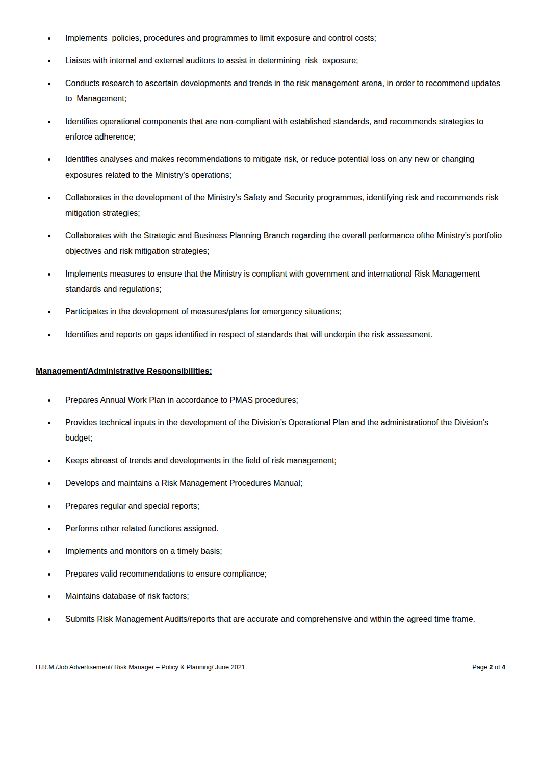Implements policies, procedures and programmes to limit exposure and control costs;
Liaises with internal and external auditors to assist in determining risk exposure;
Conducts research to ascertain developments and trends in the risk management arena, in order to recommend updates to Management;
Identifies operational components that are non-compliant with established standards, and recommends strategies to enforce adherence;
Identifies analyses and makes recommendations to mitigate risk, or reduce potential loss on any new or changing exposures related to the Ministry’s operations;
Collaborates in the development of the Ministry’s Safety and Security programmes, identifying risk and recommends risk mitigation strategies;
Collaborates with the Strategic and Business Planning Branch regarding the overall performance ofthe Ministry’s portfolio objectives and risk mitigation strategies;
Implements measures to ensure that the Ministry is compliant with government and international Risk Management standards and regulations;
Participates in the development of measures/plans for emergency situations;
Identifies and reports on gaps identified in respect of standards that will underpin the risk assessment.
Management/Administrative Responsibilities:
Prepares Annual Work Plan in accordance to PMAS procedures;
Provides technical inputs in the development of the Division’s Operational Plan and the administrationof the Division’s budget;
Keeps abreast of trends and developments in the field of risk management;
Develops and maintains a Risk Management Procedures Manual;
Prepares regular and special reports;
Performs other related functions assigned.
Implements and monitors on a timely basis;
Prepares valid recommendations to ensure compliance;
Maintains database of risk factors;
Submits Risk Management Audits/reports that are accurate and comprehensive and within the agreed time frame.
H.R.M./Job Advertisement/ Risk Manager – Policy & Planning/ June 2021 Page 2 of 4